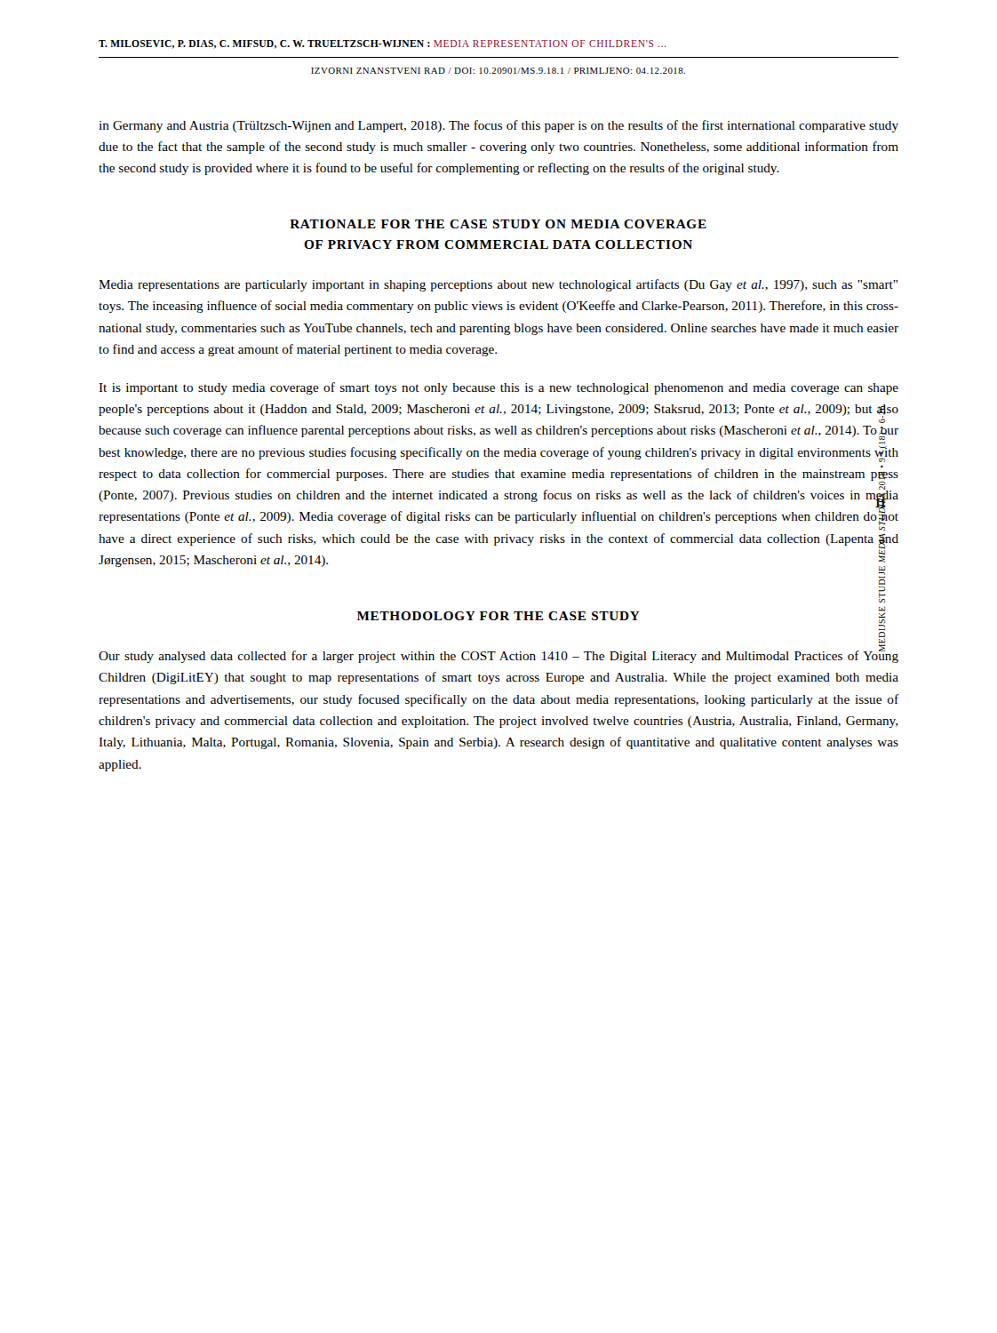T. Milosevic, P. Dias, C. Mifsud, C. W. Trueltzsch-Wijnen : Media representation of children's ...
Izvorni znanstveni rad / DOI: 10.20901/ms.9.18.1 / Primljeno: 04.12.2018.
in Germany and Austria (Trültzsch-Wijnen and Lampert, 2018). The focus of this paper is on the results of the first international comparative study due to the fact that the sample of the second study is much smaller - covering only two countries. Nonetheless, some additional information from the second study is provided where it is found to be useful for complementing or reflecting on the results of the original study.
Rationale for the case study on media coverage
of privacy from commercial data collection
Media representations are particularly important in shaping perceptions about new technological artifacts (Du Gay et al., 1997), such as "smart" toys. The inceasing influence of social media commentary on public views is evident (O'Keeffe and Clarke-Pearson, 2011). Therefore, in this cross-national study, commentaries such as YouTube channels, tech and parenting blogs have been considered. Online searches have made it much easier to find and access a great amount of material pertinent to media coverage.
It is important to study media coverage of smart toys not only because this is a new technological phenomenon and media coverage can shape people's perceptions about it (Haddon and Stald, 2009; Mascheroni et al., 2014; Livingstone, 2009; Staksrud, 2013; Ponte et al., 2009); but also because such coverage can influence parental perceptions about risks, as well as children's perceptions about risks (Mascheroni et al., 2014). To our best knowledge, there are no previous studies focusing specifically on the media coverage of young children's privacy in digital environments with respect to data collection for commercial purposes. There are studies that examine media representations of children in the mainstream press (Ponte, 2007). Previous studies on children and the internet indicated a strong focus on risks as well as the lack of children's voices in media representations (Ponte et al., 2009). Media coverage of digital risks can be particularly influential on children's perceptions when children do not have a direct experience of such risks, which could be the case with privacy risks in the context of commercial data collection (Lapenta and Jørgensen, 2015; Mascheroni et al., 2014).
Methodology for the case study
Our study analysed data collected for a larger project within the COST Action 1410 – The Digital Literacy and Multimodal Practices of Young Children (DigiLitEY) that sought to map representations of smart toys across Europe and Australia. While the project examined both media representations and advertisements, our study focused specifically on the data about media representations, looking particularly at the issue of children's privacy and commercial data collection and exploitation. The project involved twelve countries (Austria, Australia, Finland, Germany, Italy, Lithuania, Malta, Portugal, Romania, Slovenia, Spain and Serbia). A research design of quantitative and qualitative content analyses was applied.
Medijske studije Media studies 2018 • 9 • (18) • 6-26
11